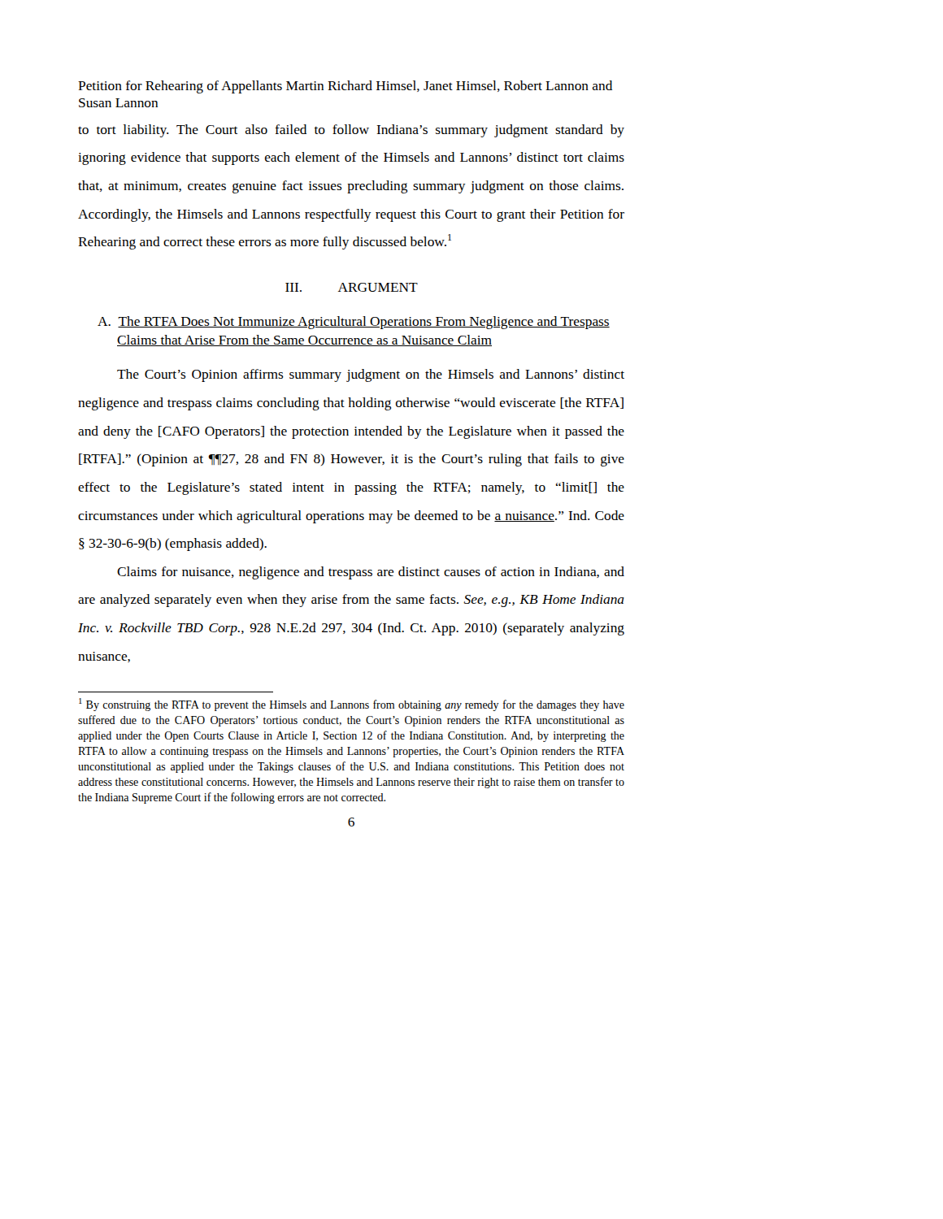Petition for Rehearing of Appellants Martin Richard Himsel, Janet Himsel, Robert Lannon and Susan Lannon
to tort liability. The Court also failed to follow Indiana’s summary judgment standard by ignoring evidence that supports each element of the Himsels and Lannons’ distinct tort claims that, at minimum, creates genuine fact issues precluding summary judgment on those claims. Accordingly, the Himsels and Lannons respectfully request this Court to grant their Petition for Rehearing and correct these errors as more fully discussed below.1
III. ARGUMENT
A. The RTFA Does Not Immunize Agricultural Operations From Negligence and Trespass Claims that Arise From the Same Occurrence as a Nuisance Claim
The Court’s Opinion affirms summary judgment on the Himsels and Lannons’ distinct negligence and trespass claims concluding that holding otherwise “would eviscerate [the RTFA] and deny the [CAFO Operators] the protection intended by the Legislature when it passed the [RTFA].” (Opinion at ¶¶27, 28 and FN 8) However, it is the Court’s ruling that fails to give effect to the Legislature’s stated intent in passing the RTFA; namely, to “limit[] the circumstances under which agricultural operations may be deemed to be a nuisance.” Ind. Code § 32-30-6-9(b) (emphasis added).
Claims for nuisance, negligence and trespass are distinct causes of action in Indiana, and are analyzed separately even when they arise from the same facts. See, e.g., KB Home Indiana Inc. v. Rockville TBD Corp., 928 N.E.2d 297, 304 (Ind. Ct. App. 2010) (separately analyzing nuisance,
1 By construing the RTFA to prevent the Himsels and Lannons from obtaining any remedy for the damages they have suffered due to the CAFO Operators’ tortious conduct, the Court’s Opinion renders the RTFA unconstitutional as applied under the Open Courts Clause in Article I, Section 12 of the Indiana Constitution. And, by interpreting the RTFA to allow a continuing trespass on the Himsels and Lannons’ properties, the Court’s Opinion renders the RTFA unconstitutional as applied under the Takings clauses of the U.S. and Indiana constitutions. This Petition does not address these constitutional concerns. However, the Himsels and Lannons reserve their right to raise them on transfer to the Indiana Supreme Court if the following errors are not corrected.
6